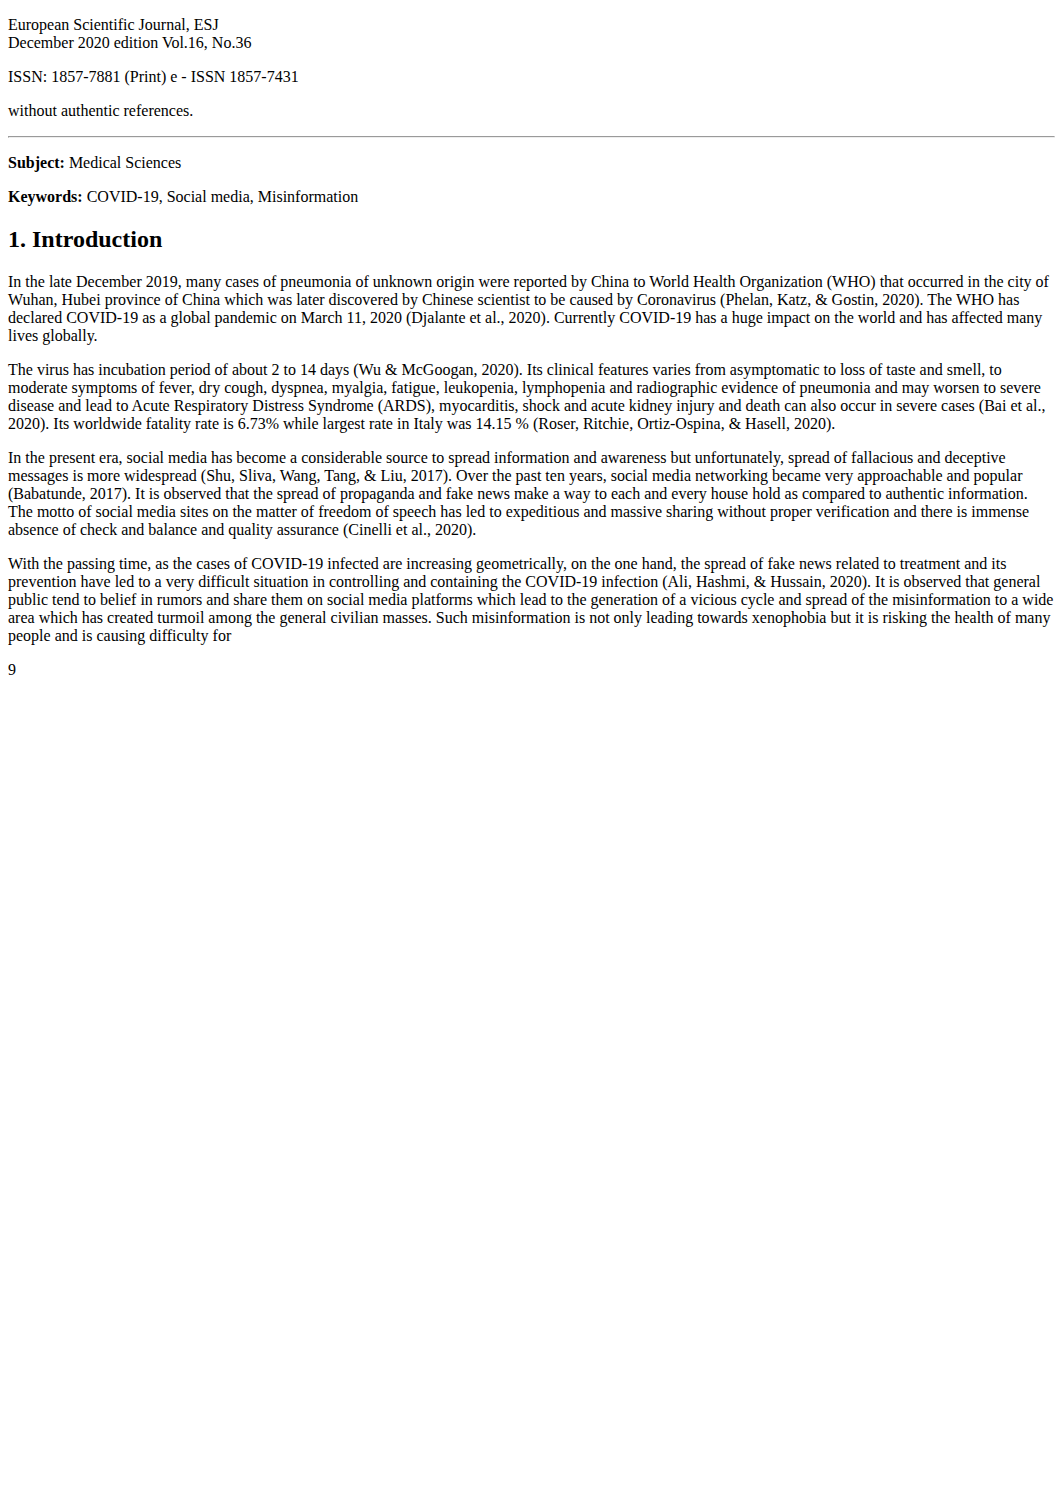European Scientific Journal, ESJ
December 2020 edition Vol.16, No.36
ISSN: 1857-7881 (Print) e - ISSN 1857-7431
without authentic references.
Subject: Medical Sciences
Keywords: COVID-19, Social media, Misinformation
1. Introduction
In the late December 2019, many cases of pneumonia of unknown origin were reported by China to World Health Organization (WHO) that occurred in the city of Wuhan, Hubei province of China which was later discovered by Chinese scientist to be caused by Coronavirus (Phelan, Katz, & Gostin, 2020). The WHO has declared COVID-19 as a global pandemic on March 11, 2020 (Djalante et al., 2020). Currently COVID-19 has a huge impact on the world and has affected many lives globally.
The virus has incubation period of about 2 to 14 days (Wu & McGoogan, 2020). Its clinical features varies from asymptomatic to loss of taste and smell, to moderate symptoms of fever, dry cough, dyspnea, myalgia, fatigue, leukopenia, lymphopenia and radiographic evidence of pneumonia and may worsen to severe disease and lead to Acute Respiratory Distress Syndrome (ARDS), myocarditis, shock and acute kidney injury and death can also occur in severe cases (Bai et al., 2020). Its worldwide fatality rate is 6.73% while largest rate in Italy was 14.15 % (Roser, Ritchie, Ortiz-Ospina, & Hasell, 2020).
In the present era, social media has become a considerable source to spread information and awareness but unfortunately, spread of fallacious and deceptive messages is more widespread (Shu, Sliva, Wang, Tang, & Liu, 2017). Over the past ten years, social media networking became very approachable and popular (Babatunde, 2017). It is observed that the spread of propaganda and fake news make a way to each and every house hold as compared to authentic information. The motto of social media sites on the matter of freedom of speech has led to expeditious and massive sharing without proper verification and there is immense absence of check and balance and quality assurance (Cinelli et al., 2020).
With the passing time, as the cases of COVID-19 infected are increasing geometrically, on the one hand, the spread of fake news related to treatment and its prevention have led to a very difficult situation in controlling and containing the COVID-19 infection (Ali, Hashmi, & Hussain, 2020). It is observed that general public tend to belief in rumors and share them on social media platforms which lead to the generation of a vicious cycle and spread of the misinformation to a wide area which has created turmoil among the general civilian masses. Such misinformation is not only leading towards xenophobia but it is risking the health of many people and is causing difficulty for
9